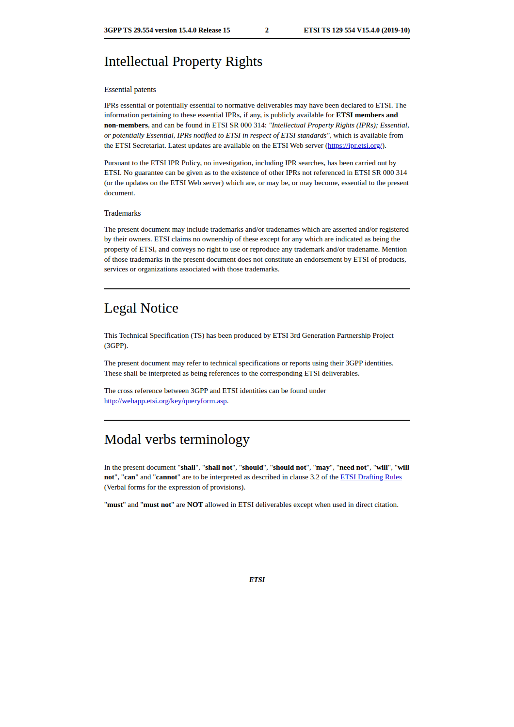3GPP TS 29.554 version 15.4.0 Release 15
2
ETSI TS 129 554 V15.4.0 (2019-10)
Intellectual Property Rights
Essential patents
IPRs essential or potentially essential to normative deliverables may have been declared to ETSI. The information pertaining to these essential IPRs, if any, is publicly available for ETSI members and non-members, and can be found in ETSI SR 000 314: "Intellectual Property Rights (IPRs); Essential, or potentially Essential, IPRs notified to ETSI in respect of ETSI standards", which is available from the ETSI Secretariat. Latest updates are available on the ETSI Web server (https://ipr.etsi.org/).
Pursuant to the ETSI IPR Policy, no investigation, including IPR searches, has been carried out by ETSI. No guarantee can be given as to the existence of other IPRs not referenced in ETSI SR 000 314 (or the updates on the ETSI Web server) which are, or may be, or may become, essential to the present document.
Trademarks
The present document may include trademarks and/or tradenames which are asserted and/or registered by their owners. ETSI claims no ownership of these except for any which are indicated as being the property of ETSI, and conveys no right to use or reproduce any trademark and/or tradename. Mention of those trademarks in the present document does not constitute an endorsement by ETSI of products, services or organizations associated with those trademarks.
Legal Notice
This Technical Specification (TS) has been produced by ETSI 3rd Generation Partnership Project (3GPP).
The present document may refer to technical specifications or reports using their 3GPP identities. These shall be interpreted as being references to the corresponding ETSI deliverables.
The cross reference between 3GPP and ETSI identities can be found under http://webapp.etsi.org/key/queryform.asp.
Modal verbs terminology
In the present document "shall", "shall not", "should", "should not", "may", "need not", "will", "will not", "can" and "cannot" are to be interpreted as described in clause 3.2 of the ETSI Drafting Rules (Verbal forms for the expression of provisions).
"must" and "must not" are NOT allowed in ETSI deliverables except when used in direct citation.
ETSI